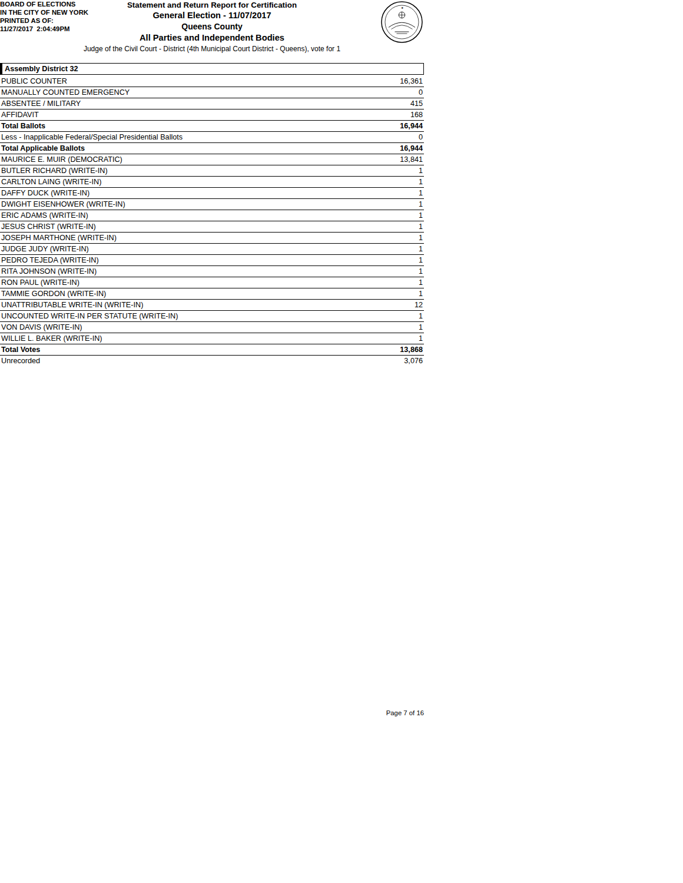BOARD OF ELECTIONS
IN THE CITY OF NEW YORK
PRINTED AS OF:
11/27/2017 2:04:49PM
Statement and Return Report for Certification
General Election - 11/07/2017
Queens County
All Parties and Independent Bodies
Judge of the Civil Court - District (4th Municipal Court District - Queens), vote for 1
★
Assembly District 32
| PUBLIC COUNTER | 16,361 |
| MANUALLY COUNTED EMERGENCY | 0 |
| ABSENTEE / MILITARY | 415 |
| AFFIDAVIT | 168 |
| Total Ballots | 16,944 |
| Less - Inapplicable Federal/Special Presidential Ballots | 0 |
| Total Applicable Ballots | 16,944 |
| MAURICE E. MUIR (DEMOCRATIC) | 13,841 |
| BUTLER RICHARD (WRITE-IN) | 1 |
| CARLTON LAING (WRITE-IN) | 1 |
| DAFFY DUCK (WRITE-IN) | 1 |
| DWIGHT EISENHOWER (WRITE-IN) | 1 |
| ERIC ADAMS (WRITE-IN) | 1 |
| JESUS CHRIST (WRITE-IN) | 1 |
| JOSEPH MARTHONE (WRITE-IN) | 1 |
| JUDGE JUDY (WRITE-IN) | 1 |
| PEDRO TEJEDA (WRITE-IN) | 1 |
| RITA JOHNSON (WRITE-IN) | 1 |
| RON PAUL (WRITE-IN) | 1 |
| TAMMIE GORDON (WRITE-IN) | 1 |
| UNATTRIBUTABLE WRITE-IN (WRITE-IN) | 12 |
| UNCOUNTED WRITE-IN PER STATUTE (WRITE-IN) | 1 |
| VON DAVIS (WRITE-IN) | 1 |
| WILLIE L. BAKER (WRITE-IN) | 1 |
| Total Votes | 13,868 |
| Unrecorded | 3,076 |
Page 7 of 16